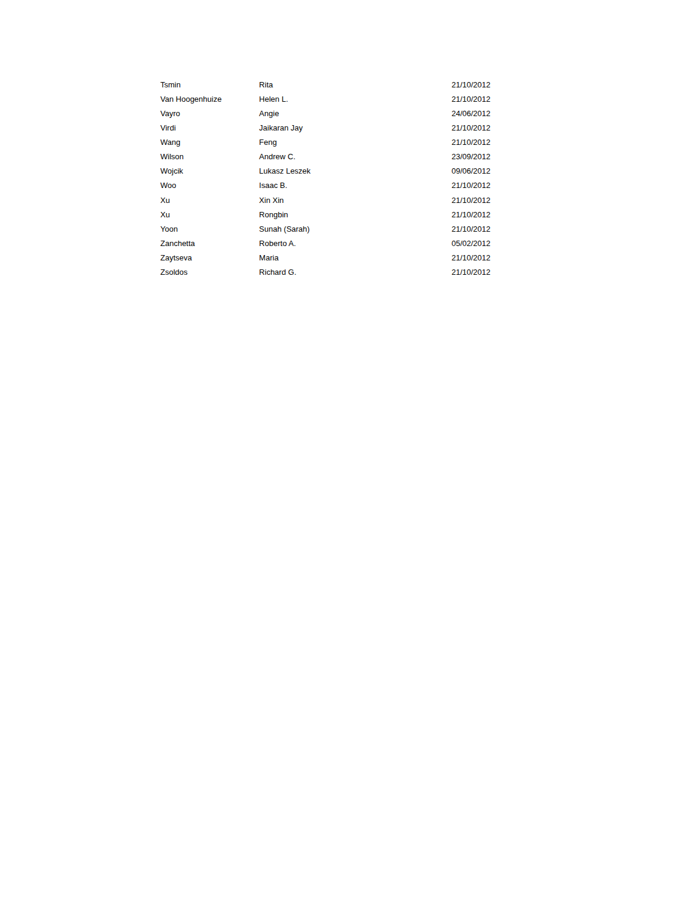| Tsmin | Rita | 21/10/2012 |
| Van Hoogenhuize | Helen L. | 21/10/2012 |
| Vayro | Angie | 24/06/2012 |
| Virdi | Jaikaran Jay | 21/10/2012 |
| Wang | Feng | 21/10/2012 |
| Wilson | Andrew C. | 23/09/2012 |
| Wojcik | Lukasz Leszek | 09/06/2012 |
| Woo | Isaac B. | 21/10/2012 |
| Xu | Xin Xin | 21/10/2012 |
| Xu | Rongbin | 21/10/2012 |
| Yoon | Sunah (Sarah) | 21/10/2012 |
| Zanchetta | Roberto A. | 05/02/2012 |
| Zaytseva | Maria | 21/10/2012 |
| Zsoldos | Richard G. | 21/10/2012 |